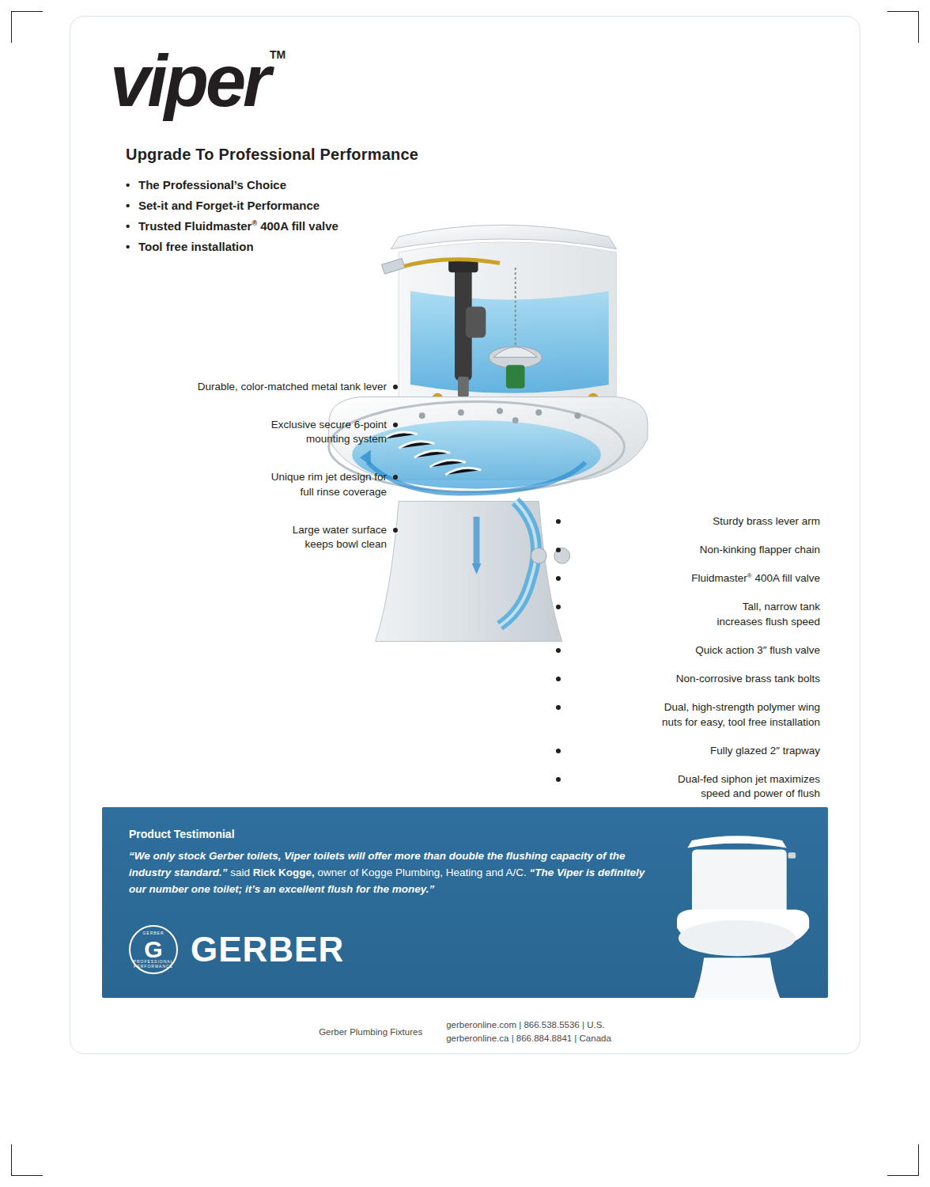viperTM
Upgrade To Professional Performance
The Professional’s Choice
Set-it and Forget-it Performance
Trusted Fluidmaster® 400A fill valve
Tool free installation
Durable, color-matched metal tank lever
Exclusive secure 6-point
mounting system
Unique rim jet design for
full rinse coverage
Large water surface
keeps bowl clean
Sturdy brass lever arm
Non-kinking flapper chain
Fluidmaster® 400A fill valve
Tall, narrow tank
increases flush speed
Quick action 3″ flush valve
Non-corrosive brass tank bolts
Dual, high-strength polymer wing
nuts for easy, tool free installation
Fully glazed 2″ trapway
Dual-fed siphon jet maximizes
speed and power of flush
Product Testimonial
“We only stock Gerber toilets, Viper toilets will offer more than double the flushing capacity of the industry standard.” said Rick Kogge, owner of Kogge Plumbing, Heating and A/C. “The Viper is definitely our number one toilet; it’s an excellent flush for the money.”
GERBER G PROFESSIONAL PERFORMANCE
GERBER
Gerber Plumbing Fixtures
gerberonline.com | 866.538.5536 | U.S.
gerberonline.ca | 866.884.8841 | Canada